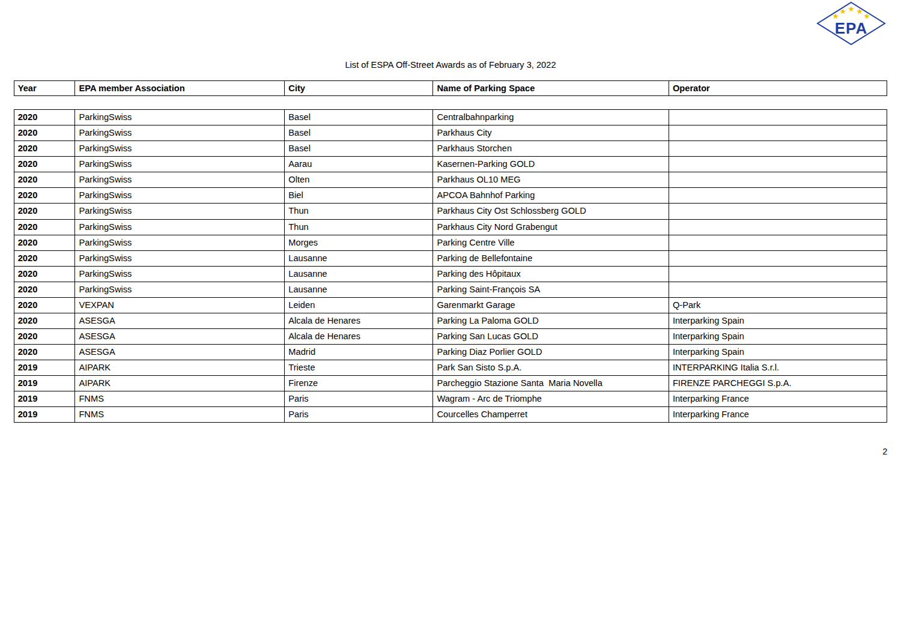EPA
List of ESPA Off-Street Awards as of February 3, 2022
| Year | EPA member Association | City | Name of Parking Space | Operator |
| 2020 | ParkingSwiss | Basel | Centralbahnparking | |
| 2020 | ParkingSwiss | Basel | Parkhaus City | |
| 2020 | ParkingSwiss | Basel | Parkhaus Storchen | |
| 2020 | ParkingSwiss | Aarau | Kasernen-Parking GOLD | |
| 2020 | ParkingSwiss | Olten | Parkhaus OL10 MEG | |
| 2020 | ParkingSwiss | Biel | APCOA Bahnhof Parking | |
| 2020 | ParkingSwiss | Thun | Parkhaus City Ost Schlossberg GOLD | |
| 2020 | ParkingSwiss | Thun | Parkhaus City Nord Grabengut | |
| 2020 | ParkingSwiss | Morges | Parking Centre Ville | |
| 2020 | ParkingSwiss | Lausanne | Parking de Bellefontaine | |
| 2020 | ParkingSwiss | Lausanne | Parking des Hôpitaux | |
| 2020 | ParkingSwiss | Lausanne | Parking Saint-François SA | |
| 2020 | VEXPAN | Leiden | Garenmarkt Garage | Q-Park |
| 2020 | ASESGA | Alcala de Henares | Parking La Paloma GOLD | Interparking Spain |
| 2020 | ASESGA | Alcala de Henares | Parking San Lucas GOLD | Interparking Spain |
| 2020 | ASESGA | Madrid | Parking Diaz Porlier GOLD | Interparking Spain |
| 2019 | AIPARK | Trieste | Park San Sisto S.p.A. | INTERPARKING Italia S.r.l. |
| 2019 | AIPARK | Firenze | Parcheggio Stazione Santa Maria Novella | FIRENZE PARCHEGGI S.p.A. |
| 2019 | FNMS | Paris | Wagram - Arc de Triomphe | Interparking France |
| 2019 | FNMS | Paris | Courcelles Champerret | Interparking France |
2